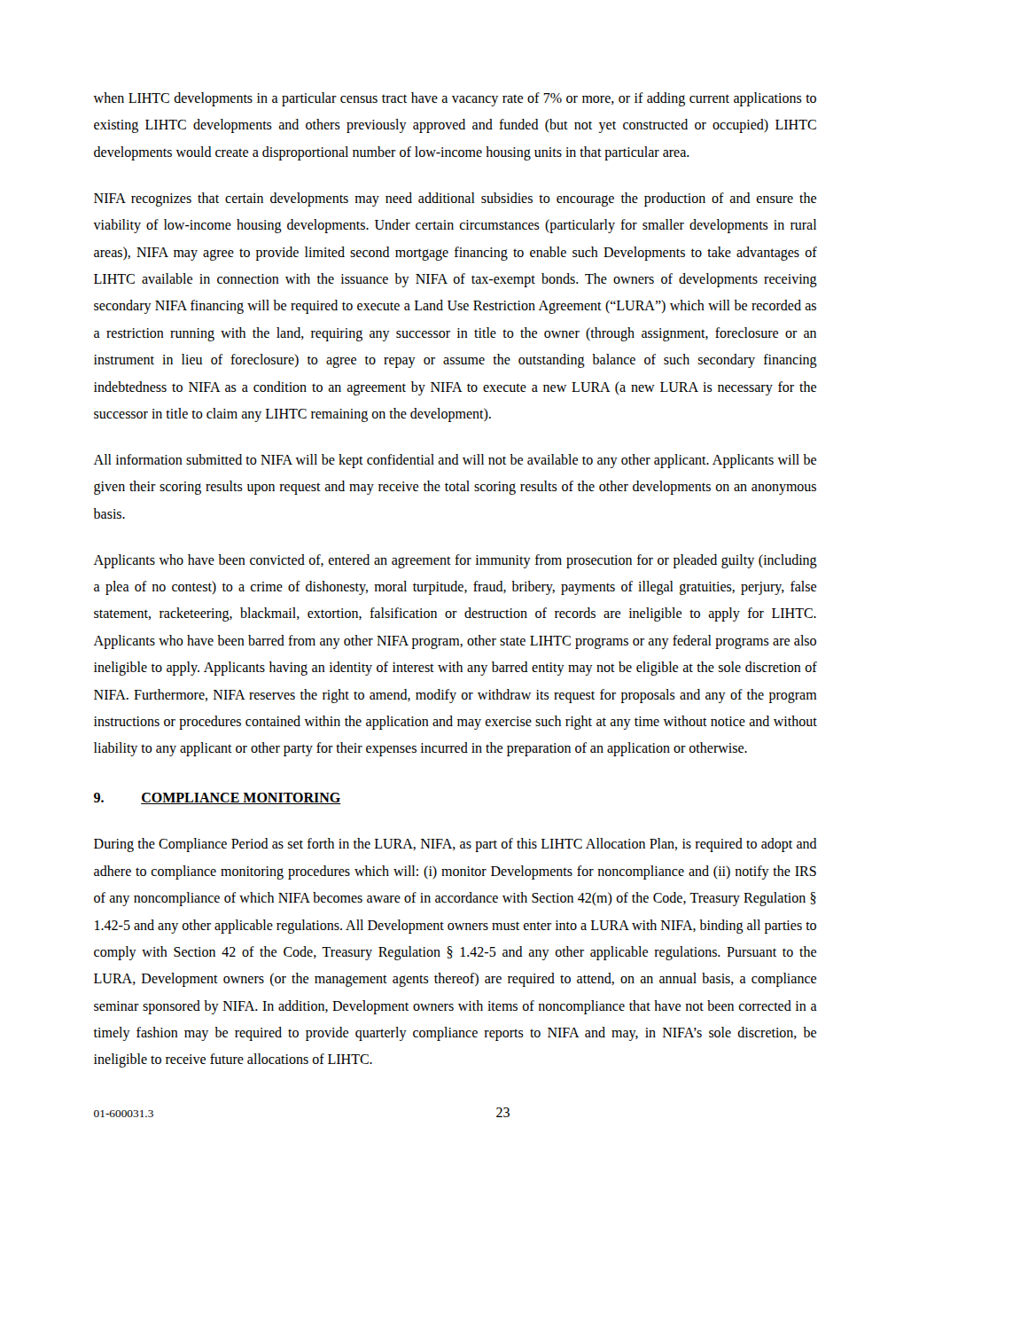when LIHTC developments in a particular census tract have a vacancy rate of 7% or more, or if adding current applications to existing LIHTC developments and others previously approved and funded (but not yet constructed or occupied) LIHTC developments would create a disproportional number of low-income housing units in that particular area.
NIFA recognizes that certain developments may need additional subsidies to encourage the production of and ensure the viability of low-income housing developments. Under certain circumstances (particularly for smaller developments in rural areas), NIFA may agree to provide limited second mortgage financing to enable such Developments to take advantages of LIHTC available in connection with the issuance by NIFA of tax-exempt bonds. The owners of developments receiving secondary NIFA financing will be required to execute a Land Use Restriction Agreement (“LURA”) which will be recorded as a restriction running with the land, requiring any successor in title to the owner (through assignment, foreclosure or an instrument in lieu of foreclosure) to agree to repay or assume the outstanding balance of such secondary financing indebtedness to NIFA as a condition to an agreement by NIFA to execute a new LURA (a new LURA is necessary for the successor in title to claim any LIHTC remaining on the development).
All information submitted to NIFA will be kept confidential and will not be available to any other applicant. Applicants will be given their scoring results upon request and may receive the total scoring results of the other developments on an anonymous basis.
Applicants who have been convicted of, entered an agreement for immunity from prosecution for or pleaded guilty (including a plea of no contest) to a crime of dishonesty, moral turpitude, fraud, bribery, payments of illegal gratuities, perjury, false statement, racketeering, blackmail, extortion, falsification or destruction of records are ineligible to apply for LIHTC. Applicants who have been barred from any other NIFA program, other state LIHTC programs or any federal programs are also ineligible to apply. Applicants having an identity of interest with any barred entity may not be eligible at the sole discretion of NIFA. Furthermore, NIFA reserves the right to amend, modify or withdraw its request for proposals and any of the program instructions or procedures contained within the application and may exercise such right at any time without notice and without liability to any applicant or other party for their expenses incurred in the preparation of an application or otherwise.
9. COMPLIANCE MONITORING
During the Compliance Period as set forth in the LURA, NIFA, as part of this LIHTC Allocation Plan, is required to adopt and adhere to compliance monitoring procedures which will: (i) monitor Developments for noncompliance and (ii) notify the IRS of any noncompliance of which NIFA becomes aware of in accordance with Section 42(m) of the Code, Treasury Regulation § 1.42-5 and any other applicable regulations. All Development owners must enter into a LURA with NIFA, binding all parties to comply with Section 42 of the Code, Treasury Regulation § 1.42-5 and any other applicable regulations. Pursuant to the LURA, Development owners (or the management agents thereof) are required to attend, on an annual basis, a compliance seminar sponsored by NIFA. In addition, Development owners with items of noncompliance that have not been corrected in a timely fashion may be required to provide quarterly compliance reports to NIFA and may, in NIFA’s sole discretion, be ineligible to receive future allocations of LIHTC.
01-600031.3 23